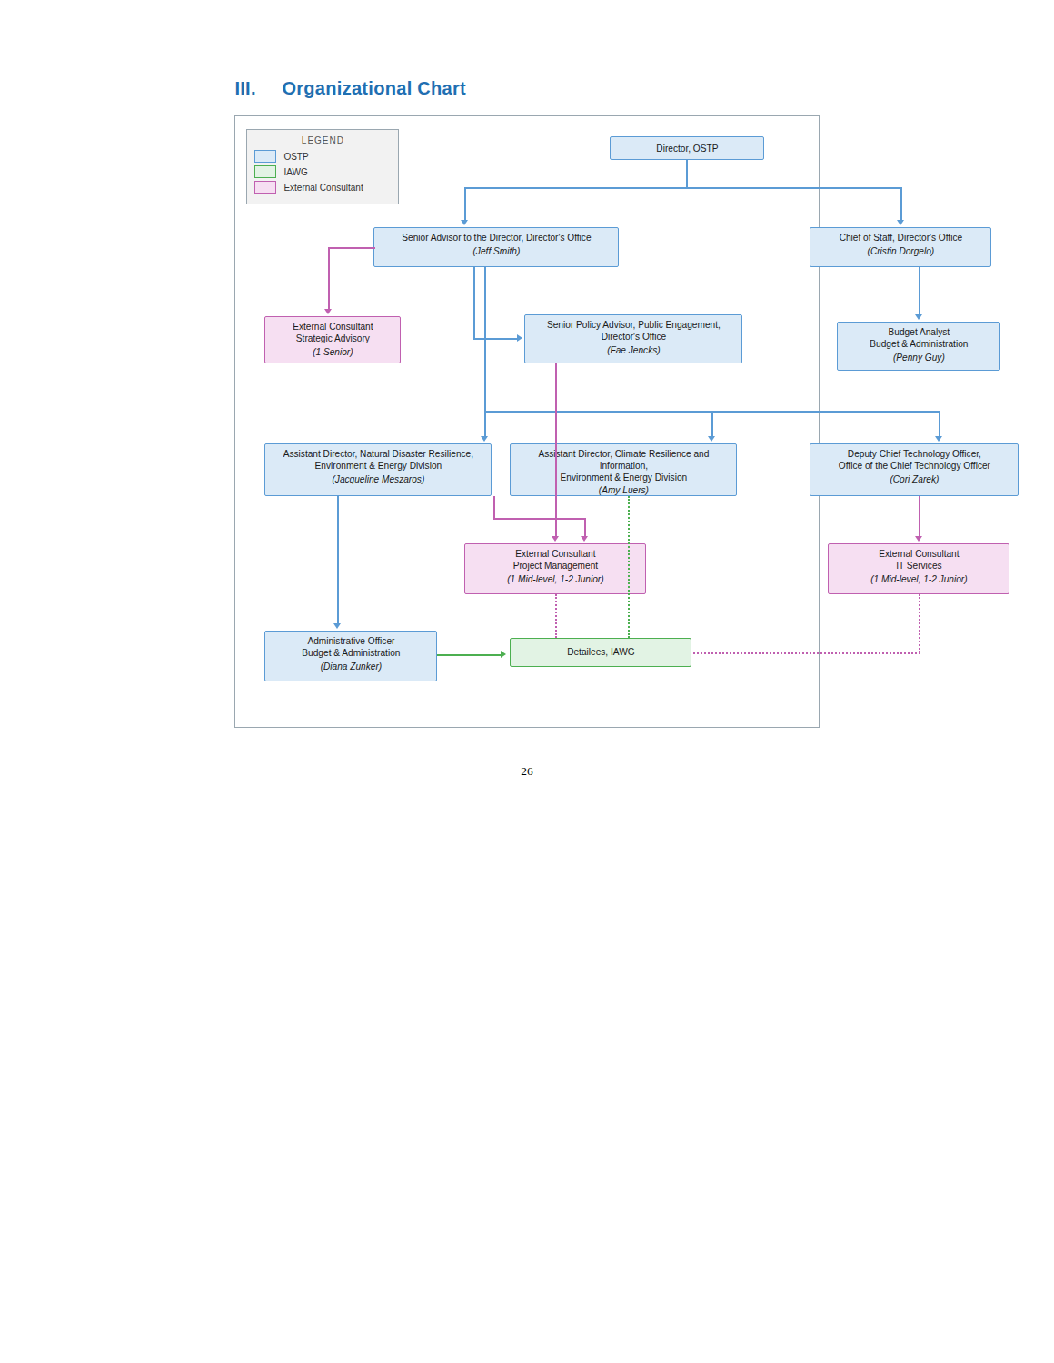III. Organizational Chart
LEGEND
OSTP
IAWG
External Consultant
Director, OSTP
Senior Advisor to the Director, Director's Office (Jeff Smith)
Chief of Staff, Director's Office (Cristin Dorgelo)
External Consultant
Strategic Advisory (1 Senior)
Senior Policy Advisor, Public Engagement,
Director's Office (Fae Jencks)
Budget Analyst
Budget & Administration (Penny Guy)
Assistant Director, Natural Disaster Resilience,
Environment & Energy Division (Jacqueline Meszaros)
Assistant Director, Climate Resilience and Information,
Environment & Energy Division (Amy Luers)
Deputy Chief Technology Officer,
Office of the Chief Technology Officer (Cori Zarek)
External Consultant
Project Management (1 Mid-level, 1-2 Junior)
External Consultant
IT Services (1 Mid-level, 1-2 Junior)
Administrative Officer
Budget & Administration (Diana Zunker)
Detailees, IAWG
26